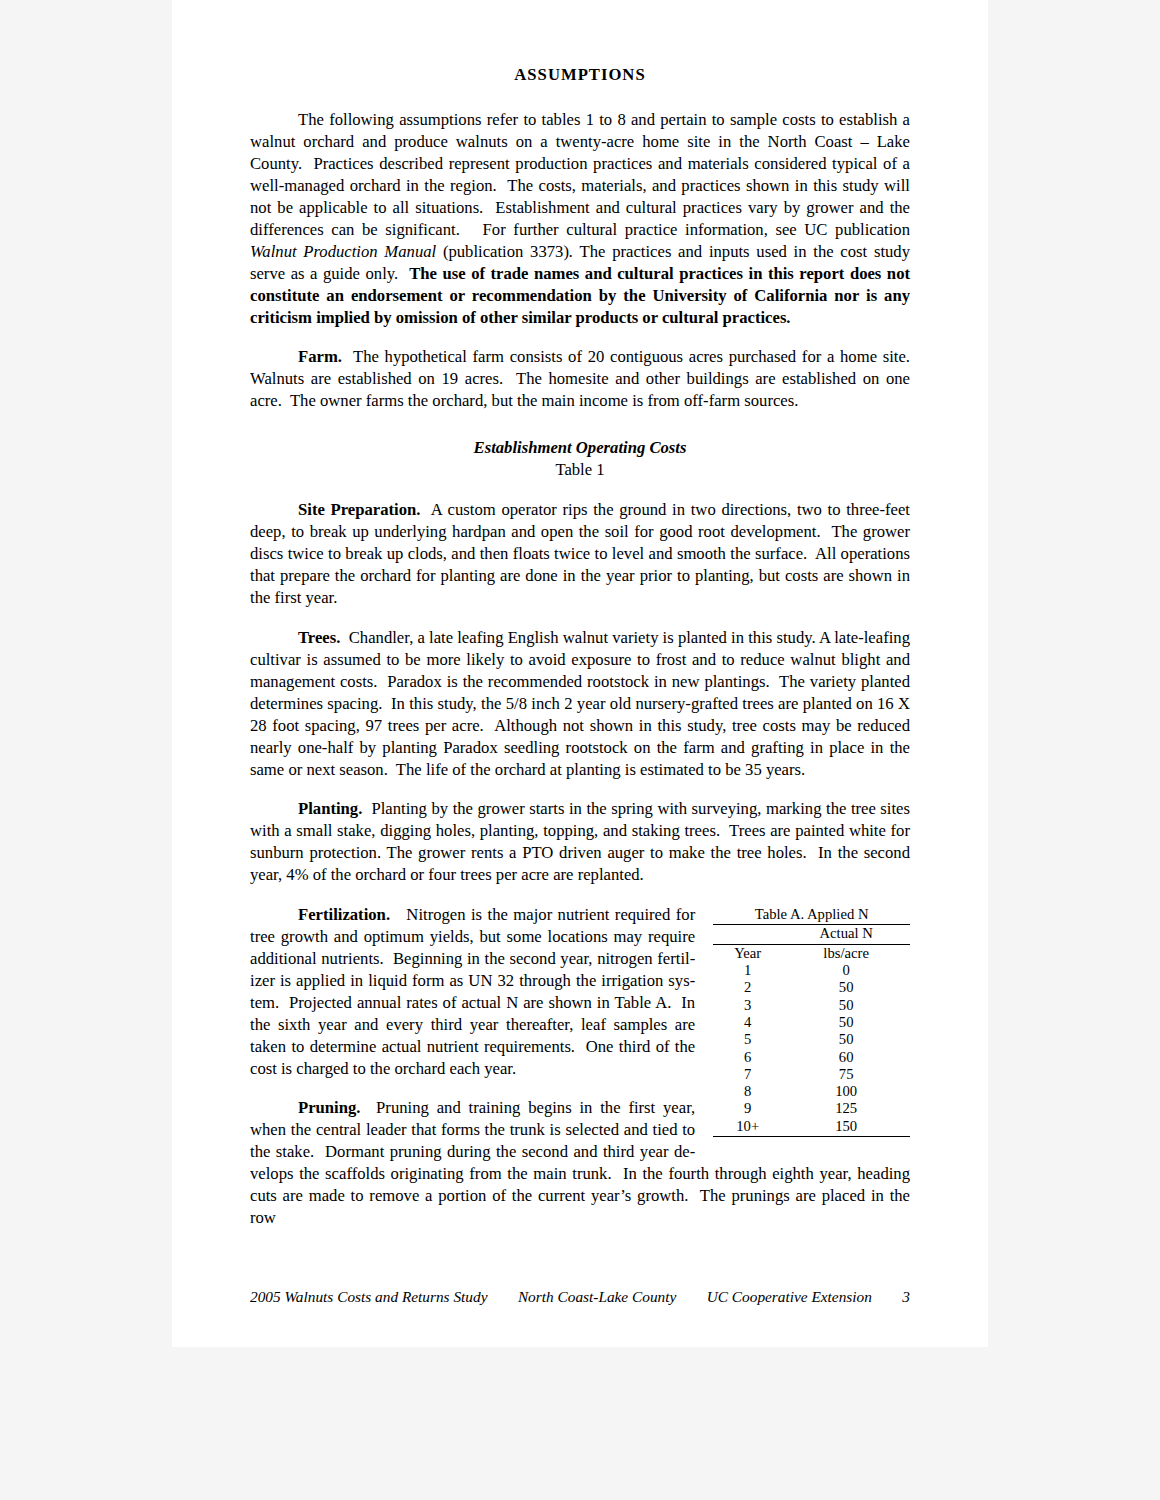ASSUMPTIONS
The following assumptions refer to tables 1 to 8 and pertain to sample costs to establish a walnut orchard and produce walnuts on a twenty-acre home site in the North Coast – Lake County. Practices described represent production practices and materials considered typical of a well-managed orchard in the region. The costs, materials, and practices shown in this study will not be applicable to all situations. Establishment and cultural practices vary by grower and the differences can be significant. For further cultural practice information, see UC publication Walnut Production Manual (publication 3373). The practices and inputs used in the cost study serve as a guide only. The use of trade names and cultural practices in this report does not constitute an endorsement or recommendation by the University of California nor is any criticism implied by omission of other similar products or cultural practices.
Farm. The hypothetical farm consists of 20 contiguous acres purchased for a home site. Walnuts are established on 19 acres. The homesite and other buildings are established on one acre. The owner farms the orchard, but the main income is from off-farm sources.
Establishment Operating Costs
Table 1
Site Preparation. A custom operator rips the ground in two directions, two to three-feet deep, to break up underlying hardpan and open the soil for good root development. The grower discs twice to break up clods, and then floats twice to level and smooth the surface. All operations that prepare the orchard for planting are done in the year prior to planting, but costs are shown in the first year.
Trees. Chandler, a late leafing English walnut variety is planted in this study. A late-leafing cultivar is assumed to be more likely to avoid exposure to frost and to reduce walnut blight and management costs. Paradox is the recommended rootstock in new plantings. The variety planted determines spacing. In this study, the 5/8 inch 2 year old nursery-grafted trees are planted on 16 X 28 foot spacing, 97 trees per acre. Although not shown in this study, tree costs may be reduced nearly one-half by planting Paradox seedling rootstock on the farm and grafting in place in the same or next season. The life of the orchard at planting is estimated to be 35 years.
Planting. Planting by the grower starts in the spring with surveying, marking the tree sites with a small stake, digging holes, planting, topping, and staking trees. Trees are painted white for sunburn protection. The grower rents a PTO driven auger to make the tree holes. In the second year, 4% of the orchard or four trees per acre are replanted.
Table A. Applied N
| | Actual N |
| --- | --- |
| Year | lbs/acre |
| 1 | 0 |
| 2 | 50 |
| 3 | 50 |
| 4 | 50 |
| 5 | 50 |
| 6 | 60 |
| 7 | 75 |
| 8 | 100 |
| 9 | 125 |
| 10+ | 150 |
Fertilization. Nitrogen is the major nutrient required for tree growth and optimum yields, but some locations may require additional nutrients. Beginning in the second year, nitrogen fertilizer is applied in liquid form as UN 32 through the irrigation system. Projected annual rates of actual N are shown in Table A. In the sixth year and every third year thereafter, leaf samples are taken to determine actual nutrient requirements. One third of the cost is charged to the orchard each year.
Pruning. Pruning and training begins in the first year, when the central leader that forms the trunk is selected and tied to the stake. Dormant pruning during the second and third year develops the scaffolds originating from the main trunk. In the fourth through eighth year, heading cuts are made to remove a portion of the current year’s growth. The prunings are placed in the row
2005 Walnuts Costs and Returns Study North Coast-Lake County UC Cooperative Extension 3